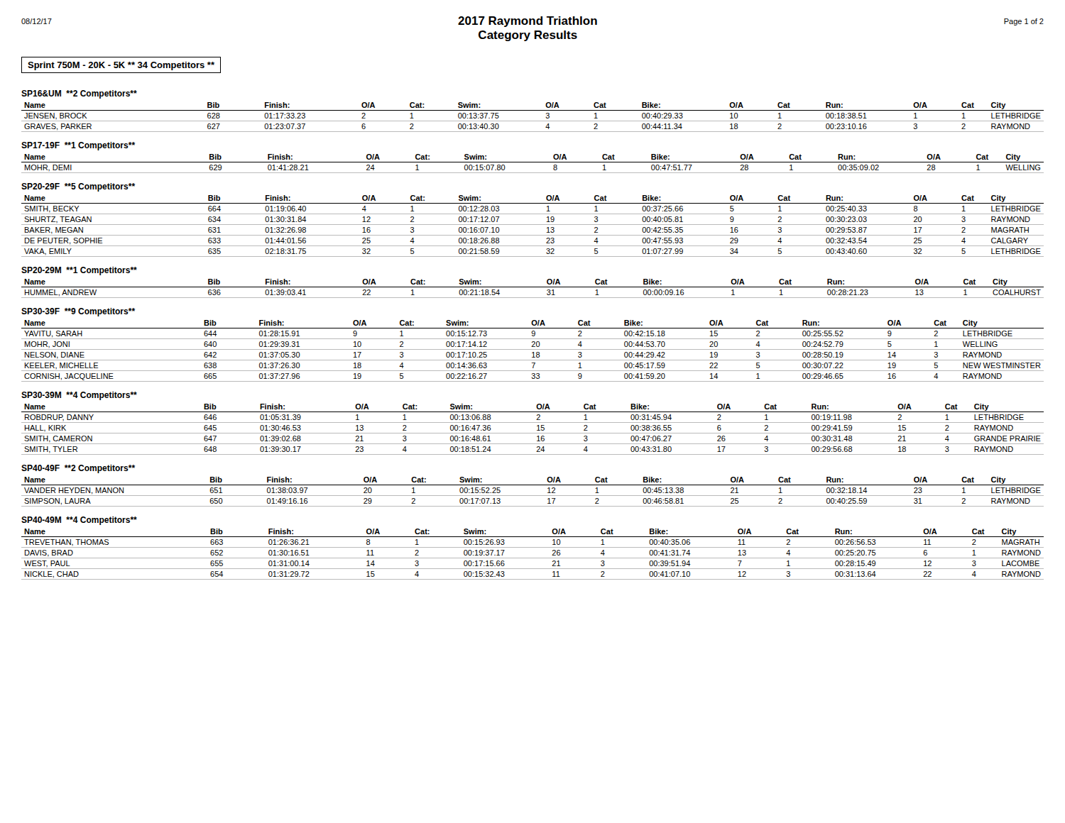08/12/17
2017 Raymond Triathlon
Category Results
Page 1 of 2
Sprint 750M - 20K - 5K ** 34 Competitors **
SP16&UM **2 Competitors**
| Name | Bib | Finish: | O/A | Cat: | Swim: | O/A | Cat | Bike: | O/A | Cat | Run: | O/A | Cat | City |
| --- | --- | --- | --- | --- | --- | --- | --- | --- | --- | --- | --- | --- | --- | --- |
| JENSEN, BROCK | 628 | 01:17:33.23 | 2 | 1 | 00:13:37.75 | 3 | 1 | 00:40:29.33 | 10 | 1 | 00:18:38.51 | 1 | 1 | LETHBRIDGE |
| GRAVES, PARKER | 627 | 01:23:07.37 | 6 | 2 | 00:13:40.30 | 4 | 2 | 00:44:11.34 | 18 | 2 | 00:23:10.16 | 3 | 2 | RAYMOND |
SP17-19F **1 Competitors**
| Name | Bib | Finish: | O/A | Cat: | Swim: | O/A | Cat | Bike: | O/A | Cat | Run: | O/A | Cat | City |
| --- | --- | --- | --- | --- | --- | --- | --- | --- | --- | --- | --- | --- | --- | --- |
| MOHR, DEMI | 629 | 01:41:28.21 | 24 | 1 | 00:15:07.80 | 8 | 1 | 00:47:51.77 | 28 | 1 | 00:35:09.02 | 28 | 1 | WELLING |
SP20-29F **5 Competitors**
| Name | Bib | Finish: | O/A | Cat: | Swim: | O/A | Cat | Bike: | O/A | Cat | Run: | O/A | Cat | City |
| --- | --- | --- | --- | --- | --- | --- | --- | --- | --- | --- | --- | --- | --- | --- |
| SMITH, BECKY | 664 | 01:19:06.40 | 4 | 1 | 00:12:28.03 | 1 | 1 | 00:37:25.66 | 5 | 1 | 00:25:40.33 | 8 | 1 | LETHBRIDGE |
| SHURTZ, TEAGAN | 634 | 01:30:31.84 | 12 | 2 | 00:17:12.07 | 19 | 3 | 00:40:05.81 | 9 | 2 | 00:30:23.03 | 20 | 3 | RAYMOND |
| BAKER, MEGAN | 631 | 01:32:26.98 | 16 | 3 | 00:16:07.10 | 13 | 2 | 00:42:55.35 | 16 | 3 | 00:29:53.87 | 17 | 2 | MAGRATH |
| DE PEUTER, SOPHIE | 633 | 01:44:01.56 | 25 | 4 | 00:18:26.88 | 23 | 4 | 00:47:55.93 | 29 | 4 | 00:32:43.54 | 25 | 4 | CALGARY |
| VAKA, EMILY | 635 | 02:18:31.75 | 32 | 5 | 00:21:58.59 | 32 | 5 | 01:07:27.99 | 34 | 5 | 00:43:40.60 | 32 | 5 | LETHBRIDGE |
SP20-29M **1 Competitors**
| Name | Bib | Finish: | O/A | Cat: | Swim: | O/A | Cat | Bike: | O/A | Cat | Run: | O/A | Cat | City |
| --- | --- | --- | --- | --- | --- | --- | --- | --- | --- | --- | --- | --- | --- | --- |
| HUMMEL, ANDREW | 636 | 01:39:03.41 | 22 | 1 | 00:21:18.54 | 31 | 1 | 00:00:09.16 | 1 | 1 | 00:28:21.23 | 13 | 1 | COALHURST |
SP30-39F **9 Competitors**
| Name | Bib | Finish: | O/A | Cat: | Swim: | O/A | Cat | Bike: | O/A | Cat | Run: | O/A | Cat | City |
| --- | --- | --- | --- | --- | --- | --- | --- | --- | --- | --- | --- | --- | --- | --- |
| YAVITU, SARAH | 644 | 01:28:15.91 | 9 | 1 | 00:15:12.73 | 9 | 2 | 00:42:15.18 | 15 | 2 | 00:25:55.52 | 9 | 2 | LETHBRIDGE |
| MOHR, JONI | 640 | 01:29:39.31 | 10 | 2 | 00:17:14.12 | 20 | 4 | 00:44:53.70 | 20 | 4 | 00:24:52.79 | 5 | 1 | WELLING |
| NELSON, DIANE | 642 | 01:37:05.30 | 17 | 3 | 00:17:10.25 | 18 | 3 | 00:44:29.42 | 19 | 3 | 00:28:50.19 | 14 | 3 | RAYMOND |
| KEELER, MICHELLE | 638 | 01:37:26.30 | 18 | 4 | 00:14:36.63 | 7 | 1 | 00:45:17.59 | 22 | 5 | 00:30:07.22 | 19 | 5 | NEW WESTMINSTER |
| CORNISH, JACQUELINE | 665 | 01:37:27.96 | 19 | 5 | 00:22:16.27 | 33 | 9 | 00:41:59.20 | 14 | 1 | 00:29:46.65 | 16 | 4 | RAYMOND |
SP30-39M **4 Competitors**
| Name | Bib | Finish: | O/A | Cat: | Swim: | O/A | Cat | Bike: | O/A | Cat | Run: | O/A | Cat | City |
| --- | --- | --- | --- | --- | --- | --- | --- | --- | --- | --- | --- | --- | --- | --- |
| ROBDRUP, DANNY | 646 | 01:05:31.39 | 1 | 1 | 00:13:06.88 | 2 | 1 | 00:31:45.94 | 2 | 1 | 00:19:11.98 | 2 | 1 | LETHBRIDGE |
| HALL, KIRK | 645 | 01:30:46.53 | 13 | 2 | 00:16:47.36 | 15 | 2 | 00:38:36.55 | 6 | 2 | 00:29:41.59 | 15 | 2 | RAYMOND |
| SMITH, CAMERON | 647 | 01:39:02.68 | 21 | 3 | 00:16:48.61 | 16 | 3 | 00:47:06.27 | 26 | 4 | 00:30:31.48 | 21 | 4 | GRANDE PRAIRIE |
| SMITH, TYLER | 648 | 01:39:30.17 | 23 | 4 | 00:18:51.24 | 24 | 4 | 00:43:31.80 | 17 | 3 | 00:29:56.68 | 18 | 3 | RAYMOND |
SP40-49F **2 Competitors**
| Name | Bib | Finish: | O/A | Cat: | Swim: | O/A | Cat | Bike: | O/A | Cat | Run: | O/A | Cat | City |
| --- | --- | --- | --- | --- | --- | --- | --- | --- | --- | --- | --- | --- | --- | --- |
| VANDER HEYDEN, MANON | 651 | 01:38:03.97 | 20 | 1 | 00:15:52.25 | 12 | 1 | 00:45:13.38 | 21 | 1 | 00:32:18.14 | 23 | 1 | LETHBRIDGE |
| SIMPSON, LAURA | 650 | 01:49:16.16 | 29 | 2 | 00:17:07.13 | 17 | 2 | 00:46:58.81 | 25 | 2 | 00:40:25.59 | 31 | 2 | RAYMOND |
SP40-49M **4 Competitors**
| Name | Bib | Finish: | O/A | Cat: | Swim: | O/A | Cat | Bike: | O/A | Cat | Run: | O/A | Cat | City |
| --- | --- | --- | --- | --- | --- | --- | --- | --- | --- | --- | --- | --- | --- | --- |
| TREVETHAN, THOMAS | 663 | 01:26:36.21 | 8 | 1 | 00:15:26.93 | 10 | 1 | 00:40:35.06 | 11 | 2 | 00:26:56.53 | 11 | 2 | MAGRATH |
| DAVIS, BRAD | 652 | 01:30:16.51 | 11 | 2 | 00:19:37.17 | 26 | 4 | 00:41:31.74 | 13 | 4 | 00:25:20.75 | 6 | 1 | RAYMOND |
| WEST, PAUL | 655 | 01:31:00.14 | 14 | 3 | 00:17:15.66 | 21 | 3 | 00:39:51.94 | 7 | 1 | 00:28:15.49 | 12 | 3 | LACOMBE |
| NICKLE, CHAD | 654 | 01:31:29.72 | 15 | 4 | 00:15:32.43 | 11 | 2 | 00:41:07.10 | 12 | 3 | 00:31:13.64 | 22 | 4 | RAYMOND |